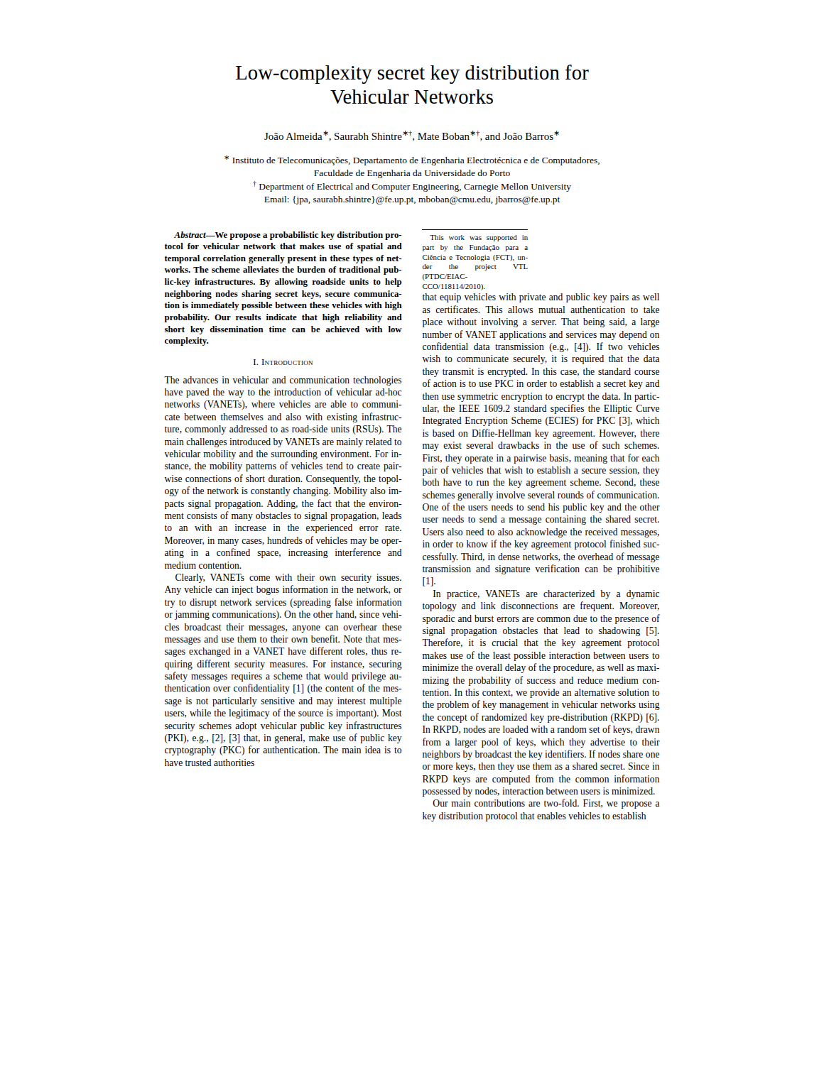Low-complexity secret key distribution for
Vehicular Networks
João Almeida∗, Saurabh Shintre∗†, Mate Boban∗†, and João Barros∗
∗ Instituto de Telecomunicações, Departamento de Engenharia Electrotécnica e de Computadores, Faculdade de Engenharia da Universidade do Porto † Department of Electrical and Computer Engineering, Carnegie Mellon University Email: {jpa, saurabh.shintre}@fe.up.pt, mboban@cmu.edu, jbarros@fe.up.pt
Abstract—We propose a probabilistic key distribution protocol for vehicular network that makes use of spatial and temporal correlation generally present in these types of networks. The scheme alleviates the burden of traditional public-key infrastructures. By allowing roadside units to help neighboring nodes sharing secret keys, secure communication is immediately possible between these vehicles with high probability. Our results indicate that high reliability and short key dissemination time can be achieved with low complexity.
I. Introduction
The advances in vehicular and communication technologies have paved the way to the introduction of vehicular ad-hoc networks (VANETs), where vehicles are able to communicate between themselves and also with existing infrastructure, commonly addressed to as road-side units (RSUs). The main challenges introduced by VANETs are mainly related to vehicular mobility and the surrounding environment. For instance, the mobility patterns of vehicles tend to create pairwise connections of short duration. Consequently, the topology of the network is constantly changing. Mobility also impacts signal propagation. Adding, the fact that the environment consists of many obstacles to signal propagation, leads to an with an increase in the experienced error rate. Moreover, in many cases, hundreds of vehicles may be operating in a confined space, increasing interference and medium contention.
Clearly, VANETs come with their own security issues. Any vehicle can inject bogus information in the network, or try to disrupt network services (spreading false information or jamming communications). On the other hand, since vehicles broadcast their messages, anyone can overhear these messages and use them to their own benefit. Note that messages exchanged in a VANET have different roles, thus requiring different security measures. For instance, securing safety messages requires a scheme that would privilege authentication over confidentiality [1] (the content of the message is not particularly sensitive and may interest multiple users, while the legitimacy of the source is important). Most security schemes adopt vehicular public key infrastructures (PKI), e.g., [2], [3] that, in general, make use of public key cryptography (PKC) for authentication. The main idea is to have trusted authorities
This work was supported in part by the Fundação para a Ciência e Tecnologia (FCT), under the project VTL (PTDC/EIAC-CCO/118114/2010).
that equip vehicles with private and public key pairs as well as certificates. This allows mutual authentication to take place without involving a server. That being said, a large number of VANET applications and services may depend on confidential data transmission (e.g., [4]). If two vehicles wish to communicate securely, it is required that the data they transmit is encrypted. In this case, the standard course of action is to use PKC in order to establish a secret key and then use symmetric encryption to encrypt the data. In particular, the IEEE 1609.2 standard specifies the Elliptic Curve Integrated Encryption Scheme (ECIES) for PKC [3], which is based on Diffie-Hellman key agreement. However, there may exist several drawbacks in the use of such schemes. First, they operate in a pairwise basis, meaning that for each pair of vehicles that wish to establish a secure session, they both have to run the key agreement scheme. Second, these schemes generally involve several rounds of communication. One of the users needs to send his public key and the other user needs to send a message containing the shared secret. Users also need to also acknowledge the received messages, in order to know if the key agreement protocol finished successfully. Third, in dense networks, the overhead of message transmission and signature verification can be prohibitive [1].
In practice, VANETs are characterized by a dynamic topology and link disconnections are frequent. Moreover, sporadic and burst errors are common due to the presence of signal propagation obstacles that lead to shadowing [5]. Therefore, it is crucial that the key agreement protocol makes use of the least possible interaction between users to minimize the overall delay of the procedure, as well as maximizing the probability of success and reduce medium contention. In this context, we provide an alternative solution to the problem of key management in vehicular networks using the concept of randomized key pre-distribution (RKPD) [6]. In RKPD, nodes are loaded with a random set of keys, drawn from a larger pool of keys, which they advertise to their neighbors by broadcast the key identifiers. If nodes share one or more keys, then they use them as a shared secret. Since in RKPD keys are computed from the common information possessed by nodes, interaction between users is minimized.
Our main contributions are two-fold. First, we propose a key distribution protocol that enables vehicles to establish